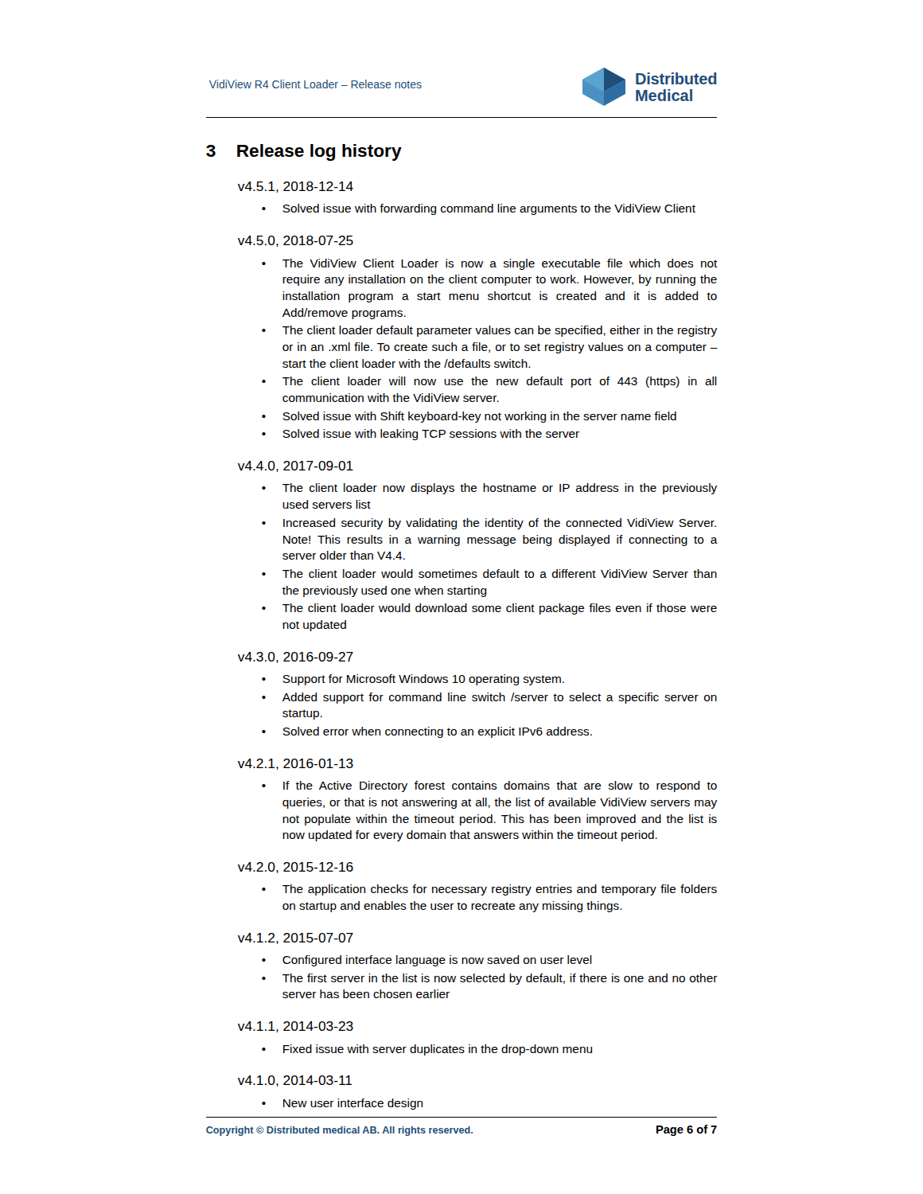VidiView R4 Client Loader – Release notes
Distributed Medical
3 Release log history
v4.5.1, 2018-12-14
Solved issue with forwarding command line arguments to the VidiView Client
v4.5.0, 2018-07-25
The VidiView Client Loader is now a single executable file which does not require any installation on the client computer to work. However, by running the installation program a start menu shortcut is created and it is added to Add/remove programs.
The client loader default parameter values can be specified, either in the registry or in an .xml file. To create such a file, or to set registry values on a computer – start the client loader with the /defaults switch.
The client loader will now use the new default port of 443 (https) in all communication with the VidiView server.
Solved issue with Shift keyboard-key not working in the server name field
Solved issue with leaking TCP sessions with the server
v4.4.0, 2017-09-01
The client loader now displays the hostname or IP address in the previously used servers list
Increased security by validating the identity of the connected VidiView Server. Note! This results in a warning message being displayed if connecting to a server older than V4.4.
The client loader would sometimes default to a different VidiView Server than the previously used one when starting
The client loader would download some client package files even if those were not updated
v4.3.0, 2016-09-27
Support for Microsoft Windows 10 operating system.
Added support for command line switch /server to select a specific server on startup.
Solved error when connecting to an explicit IPv6 address.
v4.2.1, 2016-01-13
If the Active Directory forest contains domains that are slow to respond to queries, or that is not answering at all, the list of available VidiView servers may not populate within the timeout period. This has been improved and the list is now updated for every domain that answers within the timeout period.
v4.2.0, 2015-12-16
The application checks for necessary registry entries and temporary file folders on startup and enables the user to recreate any missing things.
v4.1.2, 2015-07-07
Configured interface language is now saved on user level
The first server in the list is now selected by default, if there is one and no other server has been chosen earlier
v4.1.1, 2014-03-23
Fixed issue with server duplicates in the drop-down menu
v4.1.0, 2014-03-11
New user interface design
Copyright © Distributed medical AB. All rights reserved.
Page 6 of 7